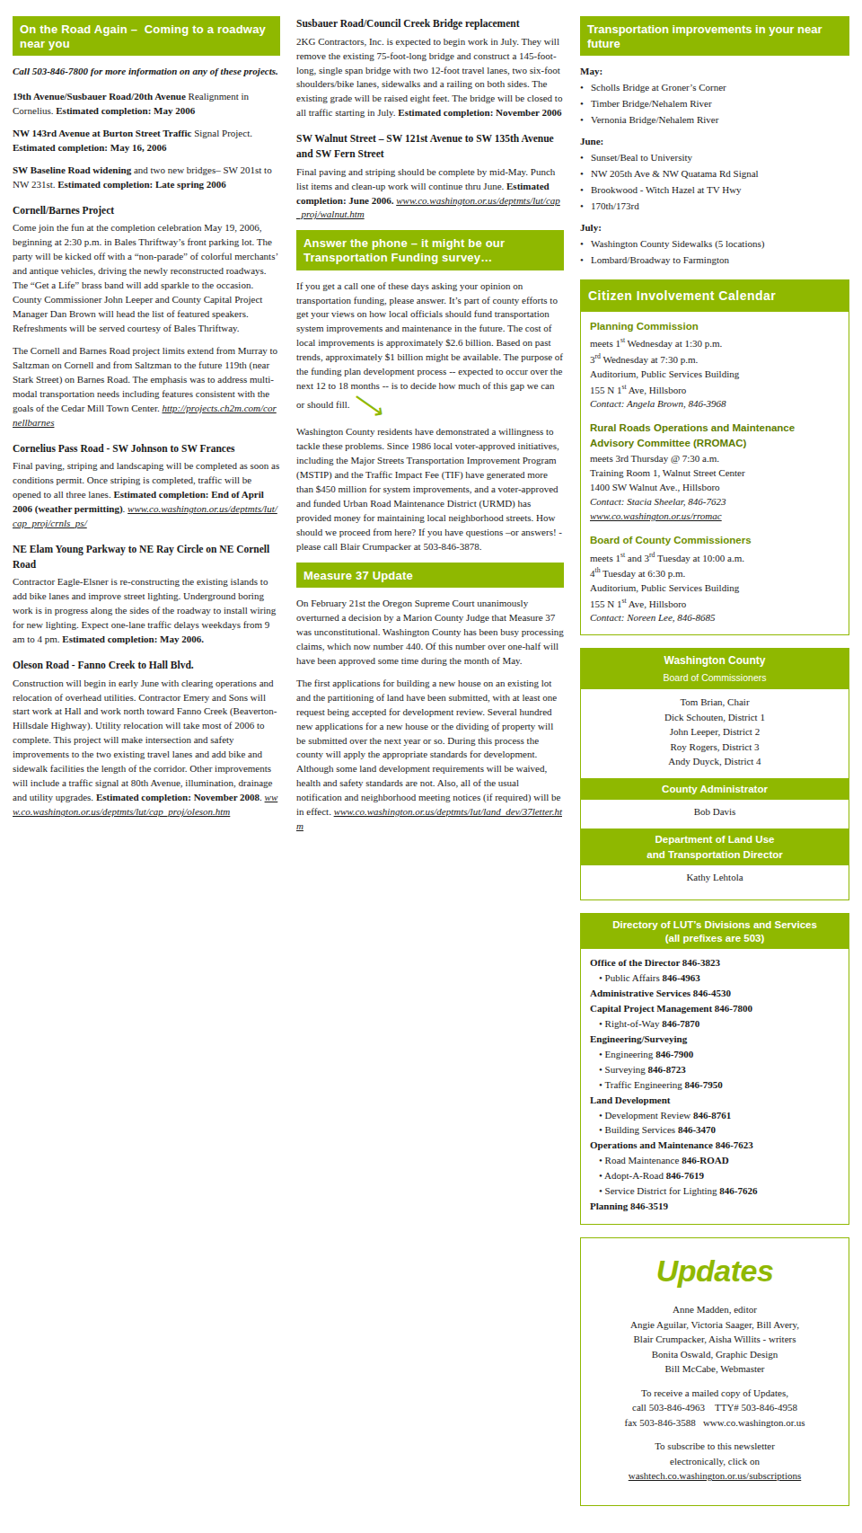On the Road Again – Coming to a roadway near you
Call 503-846-7800 for more information on any of these projects.
19th Avenue/Susbauer Road/20th Avenue Realignment in Cornelius. Estimated completion: May 2006
NW 143rd Avenue at Burton Street Traffic Signal Project. Estimated completion: May 16, 2006
SW Baseline Road widening and two new bridges– SW 201st to NW 231st. Estimated completion: Late spring 2006
Cornell/Barnes Project
Come join the fun at the completion celebration May 19, 2006, beginning at 2:30 p.m. in Bales Thriftway’s front parking lot. The party will be kicked off with a “non-parade” of colorful merchants’ and antique vehicles, driving the newly reconstructed roadways. The “Get a Life” brass band will add sparkle to the occasion. County Commissioner John Leeper and County Capital Project Manager Dan Brown will head the list of featured speakers. Refreshments will be served courtesy of Bales Thriftway.
The Cornell and Barnes Road project limits extend from Murray to Saltzman on Cornell and from Saltzman to the future 119th (near Stark Street) on Barnes Road. The emphasis was to address multi-modal transportation needs including features consistent with the goals of the Cedar Mill Town Center. http://projects.ch2m.com/cornellbarnes
Cornelius Pass Road - SW Johnson to SW Frances
Final paving, striping and landscaping will be completed as soon as conditions permit. Once striping is completed, traffic will be opened to all three lanes. Estimated completion: End of April 2006 (weather permitting). www.co.washington.or.us/deptmts/lut/cap_proj/crnls_ps/
NE Elam Young Parkway to NE Ray Circle on NE Cornell Road
Contractor Eagle-Elsner is re-constructing the existing islands to add bike lanes and improve street lighting. Underground boring work is in progress along the sides of the roadway to install wiring for new lighting. Expect one-lane traffic delays weekdays from 9 am to 4 pm. Estimated completion: May 2006.
Oleson Road - Fanno Creek to Hall Blvd.
Construction will begin in early June with clearing operations and relocation of overhead utilities. Contractor Emery and Sons will start work at Hall and work north toward Fanno Creek (Beaverton-Hillsdale Highway). Utility relocation will take most of 2006 to complete. This project will make intersection and safety improvements to the two existing travel lanes and add bike and sidewalk facilities the length of the corridor. Other improvements will include a traffic signal at 80th Avenue, illumination, drainage and utility upgrades. Estimated completion: November 2008. www.co.washington.or.us/deptmts/lut/cap_proj/oleson.htm
Susbauer Road/Council Creek Bridge replacement
2KG Contractors, Inc. is expected to begin work in July. They will remove the existing 75-foot-long bridge and construct a 145-foot-long, single span bridge with two 12-foot travel lanes, two six-foot shoulders/bike lanes, sidewalks and a railing on both sides. The existing grade will be raised eight feet. The bridge will be closed to all traffic starting in July. Estimated completion: November 2006
SW Walnut Street – SW 121st Avenue to SW 135th Avenue and SW Fern Street
Final paving and striping should be complete by mid-May. Punch list items and clean-up work will continue thru June. Estimated completion: June 2006. www.co.washington.or.us/deptmts/lut/cap_proj/walnut.htm
Answer the phone – it might be our Transportation Funding survey…
If you get a call one of these days asking your opinion on transportation funding, please answer. It’s part of county efforts to get your views on how local officials should fund transportation system improvements and maintenance in the future. The cost of local improvements is approximately $2.6 billion. Based on past trends, approximately $1 billion might be available. The purpose of the funding plan development process -- expected to occur over the next 12 to 18 months -- is to decide how much of this gap we can or should fill. ⟶
Washington County residents have demonstrated a willingness to tackle these problems. Since 1986 local voter-approved initiatives, including the Major Streets Transportation Improvement Program (MSTIP) and the Traffic Impact Fee (TIF) have generated more than $450 million for system improvements, and a voter-approved and funded Urban Road Maintenance District (URMD) has provided money for maintaining local neighborhood streets. How should we proceed from here? If you have questions –or answers! - please call Blair Crumpacker at 503-846-3878.
Measure 37 Update
On February 21st the Oregon Supreme Court unanimously overturned a decision by a Marion County Judge that Measure 37 was unconstitutional. Washington County has been busy processing claims, which now number 440. Of this number over one-half will have been approved some time during the month of May.
The first applications for building a new house on an existing lot and the partitioning of land have been submitted, with at least one request being accepted for development review. Several hundred new applications for a new house or the dividing of property will be submitted over the next year or so. During this process the county will apply the appropriate standards for development. Although some land development requirements will be waived, health and safety standards are not. Also, all of the usual notification and neighborhood meeting notices (if required) will be in effect. www.co.washington.or.us/deptmts/lut/land_dev/37letter.htm
Transportation improvements in your near future
May:
Scholls Bridge at Groner’s Corner
Timber Bridge/Nehalem River
Vernonia Bridge/Nehalem River
June:
Sunset/Beal to University
NW 205th Ave & NW Quatama Rd Signal
Brookwood - Witch Hazel at TV Hwy
170th/173rd
July:
Washington County Sidewalks (5 locations)
Lombard/Broadway to Farmington
Citizen Involvement Calendar
Planning Commission
meets 1st Wednesday at 1:30 p.m.
3rd Wednesday at 7:30 p.m.
Auditorium, Public Services Building
155 N 1st Ave, Hillsboro
Contact: Angela Brown, 846-3968
Rural Roads Operations and Maintenance Advisory Committee (RROMAC)
meets 3rd Thursday @ 7:30 a.m.
Training Room 1, Walnut Street Center
1400 SW Walnut Ave., Hillsboro
Contact: Stacia Sheelar, 846-7623
www.co.washington.or.us/rromac
Board of County Commissioners
meets 1st and 3rd Tuesday at 10:00 a.m.
4th Tuesday at 6:30 p.m.
Auditorium, Public Services Building
155 N 1st Ave, Hillsboro
Contact: Noreen Lee, 846-8685
Washington County
Board of Commissioners
Tom Brian, Chair
Dick Schouten, District 1
John Leeper, District 2
Roy Rogers, District 3
Andy Duyck, District 4
County Administrator
Bob Davis
Department of Land Use
and Transportation Director
Kathy Lehtola
Directory of LUT’s Divisions and Services
(all prefixes are 503)
Office of the Director 846-3823
• Public Affairs 846-4963
Administrative Services 846-4530
Capital Project Management 846-7800
• Right-of-Way 846-7870
Engineering/Surveying
• Engineering 846-7900
• Surveying 846-8723
• Traffic Engineering 846-7950
Land Development
• Development Review 846-8761
• Building Services 846-3470
Operations and Maintenance 846-7623
• Road Maintenance 846-ROAD
• Adopt-A-Road 846-7619
• Service District for Lighting 846-7626
Planning 846-3519
Updates
Anne Madden, editor
Angie Aguilar, Victoria Saager, Bill Avery,
Blair Crumpacker, Aisha Willits - writers
Bonita Oswald, Graphic Design
Bill McCabe, Webmaster
To receive a mailed copy of Updates,
call 503-846-4963 TTY# 503-846-4958
fax 503-846-3588 www.co.washington.or.us
To subscribe to this newsletter
electronically, click on
washtech.co.washington.or.us/subscriptions